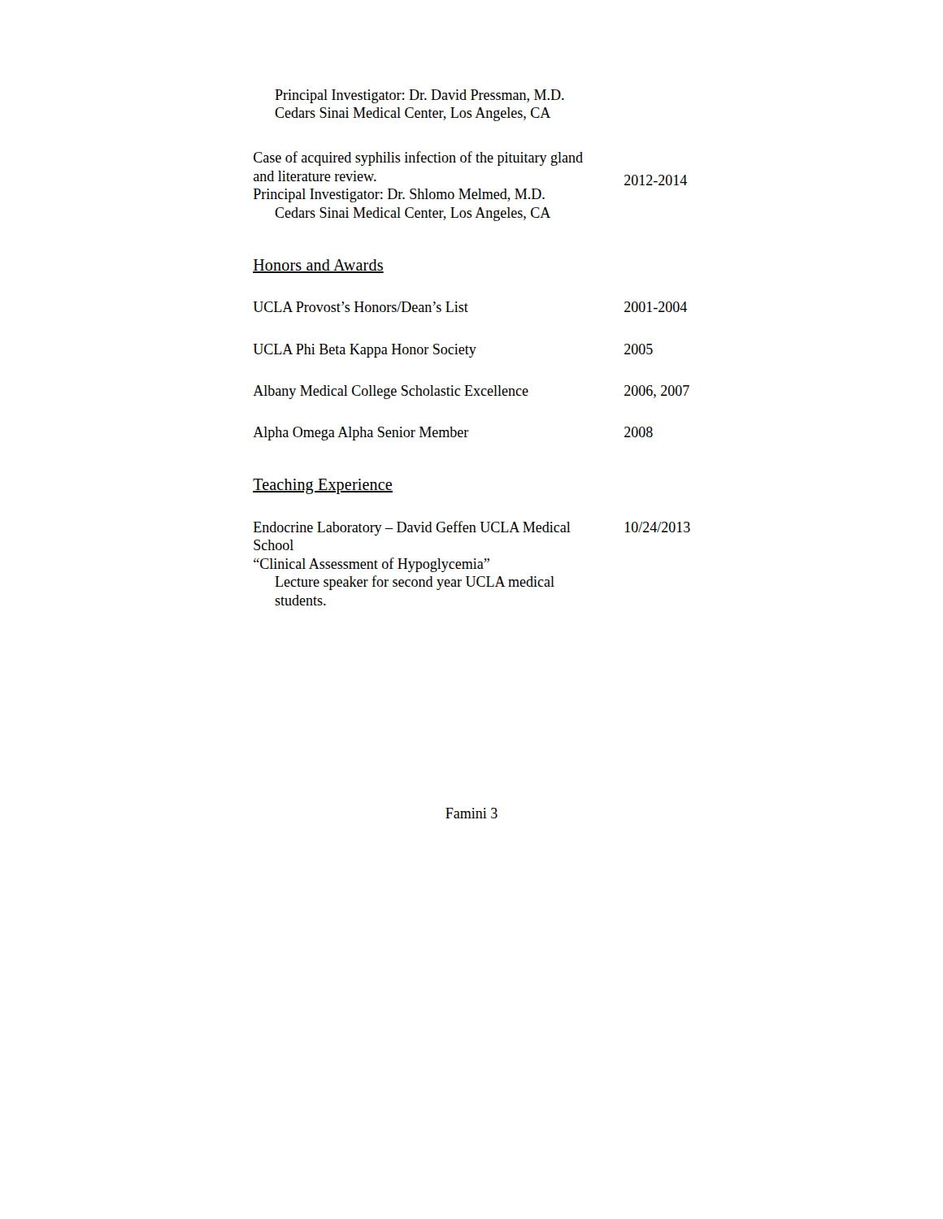Principal Investigator: Dr. David Pressman, M.D.
Cedars Sinai Medical Center, Los Angeles, CA
Case of acquired syphilis infection of the pituitary gland
and literature review.
Principal Investigator: Dr. Shlomo Melmed, M.D.
Cedars Sinai Medical Center, Los Angeles, CA
2012-2014
Honors and Awards
UCLA Provost’s Honors/Dean’s List
2001-2004
UCLA Phi Beta Kappa Honor Society
2005
Albany Medical College Scholastic Excellence
2006, 2007
Alpha Omega Alpha Senior Member
2008
Teaching Experience
Endocrine Laboratory – David Geffen UCLA Medical School
“Clinical Assessment of Hypoglycemia”
Lecture speaker for second year UCLA medical students.
10/24/2013
Famini 3